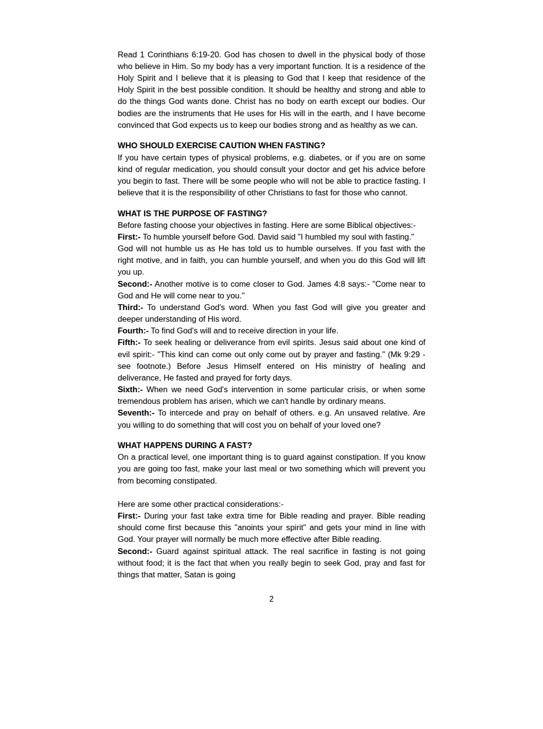Read 1 Corinthians 6:19-20. God has chosen to dwell in the physical body of those who believe in Him. So my body has a very important function. It is a residence of the Holy Spirit and I believe that it is pleasing to God that I keep that residence of the Holy Spirit in the best possible condition. It should be healthy and strong and able to do the things God wants done. Christ has no body on earth except our bodies. Our bodies are the instruments that He uses for His will in the earth, and I have become convinced that God expects us to keep our bodies strong and as healthy as we can.
Who should exercise caution when fasting?
If you have certain types of physical problems, e.g. diabetes, or if you are on some kind of regular medication, you should consult your doctor and get his advice before you begin to fast. There will be some people who will not be able to practice fasting. I believe that it is the responsibility of other Christians to fast for those who cannot.
What is the purpose of fasting?
Before fasting choose your objectives in fasting. Here are some Biblical objectives:-
First:- To humble yourself before God. David said "I humbled my soul with fasting."
God will not humble us as He has told us to humble ourselves. If you fast with the right motive, and in faith, you can humble yourself, and when you do this God will lift you up.
Second:- Another motive is to come closer to God. James 4:8 says:- "Come near to God and He will come near to you."
Third:- To understand God's word. When you fast God will give you greater and deeper understanding of His word.
Fourth:- To find God's will and to receive direction in your life.
Fifth:- To seek healing or deliverance from evil spirits. Jesus said about one kind of evil spirit:- "This kind can come out only come out by prayer and fasting." (Mk 9:29 - see footnote.) Before Jesus Himself entered on His ministry of healing and deliverance, He fasted and prayed for forty days.
Sixth:- When we need God's intervention in some particular crisis, or when some tremendous problem has arisen, which we can't handle by ordinary means.
Seventh:- To intercede and pray on behalf of others. e.g. An unsaved relative. Are you willing to do something that will cost you on behalf of your loved one?
What happens during a fast?
On a practical level, one important thing is to guard against constipation. If you know you are going too fast, make your last meal or two something which will prevent you from becoming constipated.
Here are some other practical considerations:-
First:- During your fast take extra time for Bible reading and prayer. Bible reading should come first because this "anoints your spirit" and gets your mind in line with God. Your prayer will normally be much more effective after Bible reading.
Second:- Guard against spiritual attack. The real sacrifice in fasting is not going without food; it is the fact that when you really begin to seek God, pray and fast for things that matter, Satan is going
2